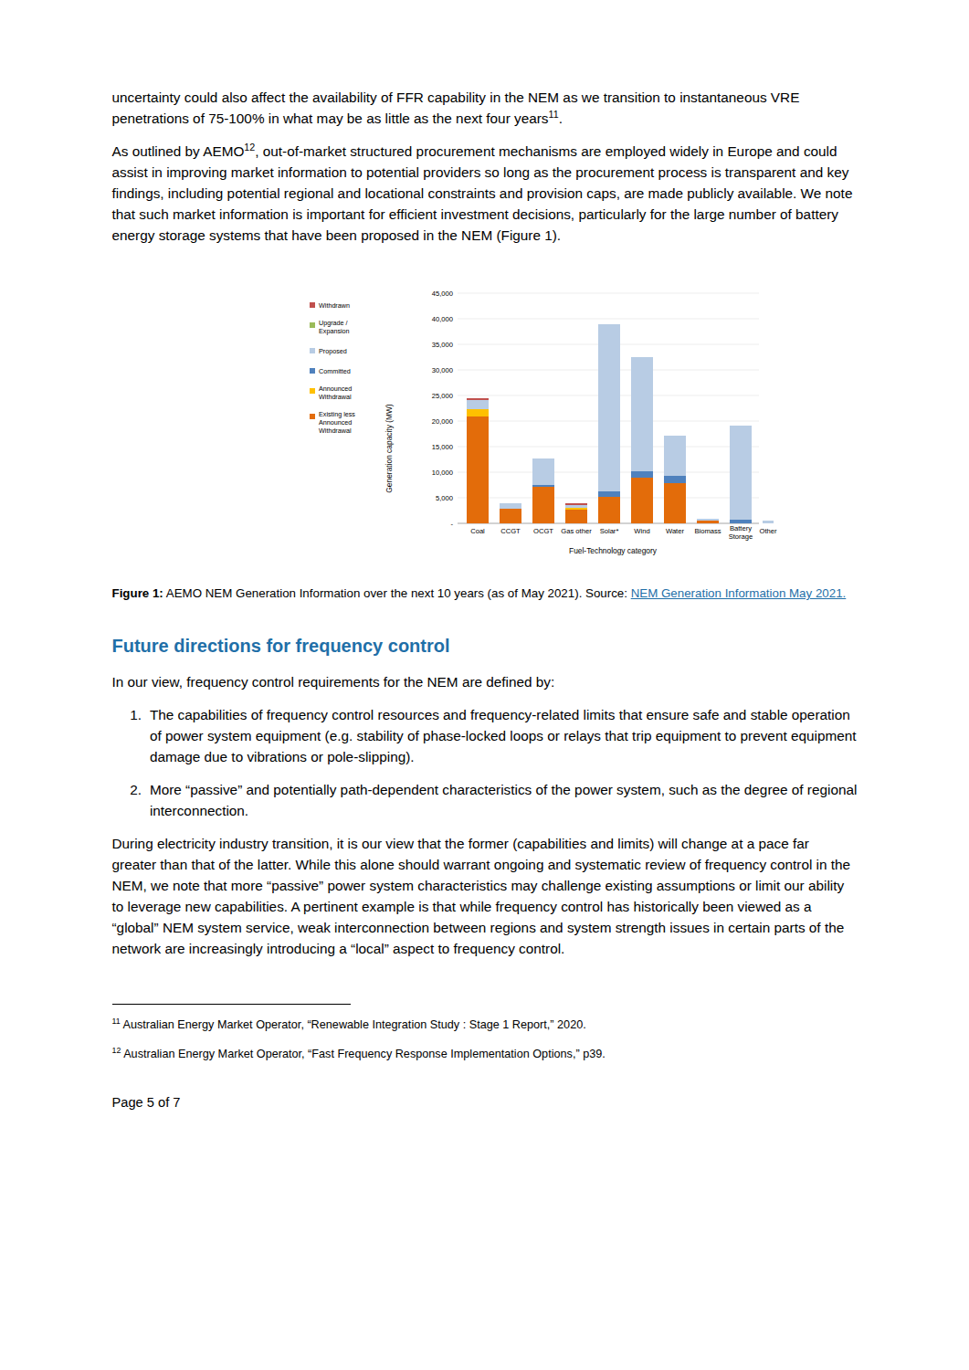uncertainty could also affect the availability of FFR capability in the NEM as we transition to instantaneous VRE penetrations of 75-100% in what may be as little as the next four years11.
As outlined by AEMO12, out-of-market structured procurement mechanisms are employed widely in Europe and could assist in improving market information to potential providers so long as the procurement process is transparent and key findings, including potential regional and locational constraints and provision caps, are made publicly available. We note that such market information is important for efficient investment decisions, particularly for the large number of battery energy storage systems that have been proposed in the NEM (Figure 1).
Withdrawn Upgrade / Expansion Proposed Committed Announced Withdrawal Existing less Announced Withdrawal Generation capacity (MW) 45,000 40,000 35,000 30,000 25,000 20,000 15,000 10,000 5,000 - Coal CCGT OCGT Gas other Solar* Wind Water Biomass Battery Storage Other Fuel-Technology category
Figure 1: AEMO NEM Generation Information over the next 10 years (as of May 2021). Source: NEM Generation Information May 2021.
Future directions for frequency control
In our view, frequency control requirements for the NEM are defined by:
The capabilities of frequency control resources and frequency-related limits that ensure safe and stable operation of power system equipment (e.g. stability of phase-locked loops or relays that trip equipment to prevent equipment damage due to vibrations or pole-slipping).
More “passive” and potentially path-dependent characteristics of the power system, such as the degree of regional interconnection.
During electricity industry transition, it is our view that the former (capabilities and limits) will change at a pace far greater than that of the latter. While this alone should warrant ongoing and systematic review of frequency control in the NEM, we note that more “passive” power system characteristics may challenge existing assumptions or limit our ability to leverage new capabilities. A pertinent example is that while frequency control has historically been viewed as a “global” NEM system service, weak interconnection between regions and system strength issues in certain parts of the network are increasingly introducing a “local” aspect to frequency control.
11 Australian Energy Market Operator, “Renewable Integration Study : Stage 1 Report,” 2020.
12 Australian Energy Market Operator, “Fast Frequency Response Implementation Options,” p39.
Page 5 of 7